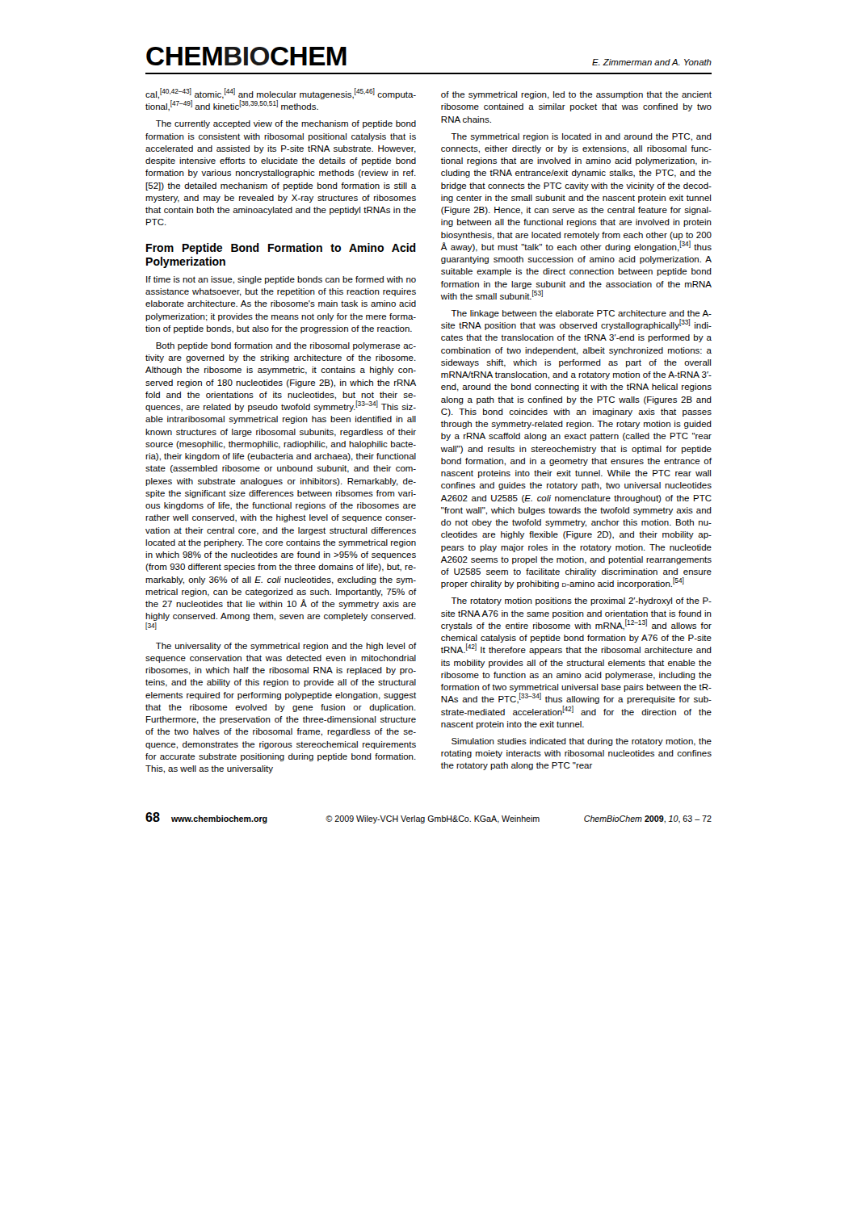CHEMBIOCHEM
E. Zimmerman and A. Yonath
cal,[40,42–43] atomic,[44] and molecular mutagenesis,[45,46] computational,[47–49] and kinetic[38,39,50,51] methods.
The currently accepted view of the mechanism of peptide bond formation is consistent with ribosomal positional catalysis that is accelerated and assisted by its P-site tRNA substrate. However, despite intensive efforts to elucidate the details of peptide bond formation by various noncrystallographic methods (review in ref. [52]) the detailed mechanism of peptide bond formation is still a mystery, and may be revealed by X-ray structures of ribosomes that contain both the aminoacylated and the peptidyl tRNAs in the PTC.
From Peptide Bond Formation to Amino Acid Polymerization
If time is not an issue, single peptide bonds can be formed with no assistance whatsoever, but the repetition of this reaction requires elaborate architecture. As the ribosome's main task is amino acid polymerization; it provides the means not only for the mere formation of peptide bonds, but also for the progression of the reaction.
Both peptide bond formation and the ribosomal polymerase activity are governed by the striking architecture of the ribosome. Although the ribosome is asymmetric, it contains a highly conserved region of 180 nucleotides (Figure 2B), in which the rRNA fold and the orientations of its nucleotides, but not their sequences, are related by pseudo twofold symmetry.[33–34] This sizable intraribosomal symmetrical region has been identified in all known structures of large ribosomal subunits, regardless of their source (mesophilic, thermophilic, radiophilic, and halophilic bacteria), their kingdom of life (eubacteria and archaea), their functional state (assembled ribosome or unbound subunit, and their complexes with substrate analogues or inhibitors). Remarkably, despite the significant size differences between ribsomes from various kingdoms of life, the functional regions of the ribosomes are rather well conserved, with the highest level of sequence conservation at their central core, and the largest structural differences located at the periphery. The core contains the symmetrical region in which 98% of the nucleotides are found in >95% of sequences (from 930 different species from the three domains of life), but, remarkably, only 36% of all E. coli nucleotides, excluding the symmetrical region, can be categorized as such. Importantly, 75% of the 27 nucleotides that lie within 10 Å of the symmetry axis are highly conserved. Among them, seven are completely conserved.[34]
The universality of the symmetrical region and the high level of sequence conservation that was detected even in mitochondrial ribosomes, in which half the ribosomal RNA is replaced by proteins, and the ability of this region to provide all of the structural elements required for performing polypeptide elongation, suggest that the ribosome evolved by gene fusion or duplication. Furthermore, the preservation of the three-dimensional structure of the two halves of the ribosomal frame, regardless of the sequence, demonstrates the rigorous stereochemical requirements for accurate substrate positioning during peptide bond formation. This, as well as the universality
of the symmetrical region, led to the assumption that the ancient ribosome contained a similar pocket that was confined by two RNA chains.
The symmetrical region is located in and around the PTC, and connects, either directly or by is extensions, all ribosomal functional regions that are involved in amino acid polymerization, including the tRNA entrance/exit dynamic stalks, the PTC, and the bridge that connects the PTC cavity with the vicinity of the decoding center in the small subunit and the nascent protein exit tunnel (Figure 2B). Hence, it can serve as the central feature for signaling between all the functional regions that are involved in protein biosynthesis, that are located remotely from each other (up to 200 Å away), but must "talk" to each other during elongation,[34] thus guarantying smooth succession of amino acid polymerization. A suitable example is the direct connection between peptide bond formation in the large subunit and the association of the mRNA with the small subunit.[53]
The linkage between the elaborate PTC architecture and the A-site tRNA position that was observed crystallographically[33] indicates that the translocation of the tRNA 3′-end is performed by a combination of two independent, albeit synchronized motions: a sideways shift, which is performed as part of the overall mRNA/tRNA translocation, and a rotatory motion of the A-tRNA 3′-end, around the bond connecting it with the tRNA helical regions along a path that is confined by the PTC walls (Figures 2B and C). This bond coincides with an imaginary axis that passes through the symmetry-related region. The rotary motion is guided by a rRNA scaffold along an exact pattern (called the PTC "rear wall") and results in stereochemistry that is optimal for peptide bond formation, and in a geometry that ensures the entrance of nascent proteins into their exit tunnel. While the PTC rear wall confines and guides the rotatory path, two universal nucleotides A2602 and U2585 (E. coli nomenclature throughout) of the PTC "front wall", which bulges towards the twofold symmetry axis and do not obey the twofold symmetry, anchor this motion. Both nucleotides are highly flexible (Figure 2D), and their mobility appears to play major roles in the rotatory motion. The nucleotide A2602 seems to propel the motion, and potential rearrangements of U2585 seem to facilitate chirality discrimination and ensure proper chirality by prohibiting d-amino acid incorporation.[54]
The rotatory motion positions the proximal 2′-hydroxyl of the P-site tRNA A76 in the same position and orientation that is found in crystals of the entire ribosome with mRNA,[12–13] and allows for chemical catalysis of peptide bond formation by A76 of the P-site tRNA.[42] It therefore appears that the ribosomal architecture and its mobility provides all of the structural elements that enable the ribosome to function as an amino acid polymerase, including the formation of two symmetrical universal base pairs between the tRNAs and the PTC,[33–34] thus allowing for a prerequisite for substrate-mediated acceleration[42] and for the direction of the nascent protein into the exit tunnel.
Simulation studies indicated that during the rotatory motion, the rotating moiety interacts with ribosomal nucleotides and confines the rotatory path along the PTC "rear
68 www.chembiochem.org © 2009 Wiley-VCH Verlag GmbH&Co. KGaA, Weinheim ChemBioChem 2009, 10, 63 – 72